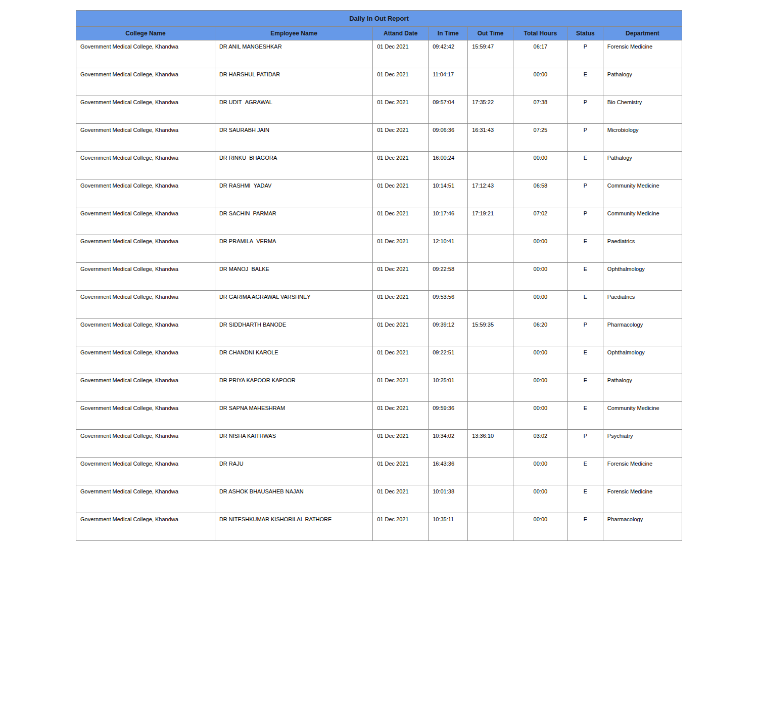Daily In Out Report
| College Name | Employee Name | Attand Date | In Time | Out Time | Total Hours | Status | Department |
| --- | --- | --- | --- | --- | --- | --- | --- |
| Government Medical College, Khandwa | DR ANIL MANGESHKAR | 01 Dec 2021 | 09:42:42 | 15:59:47 | 06:17 | P | Forensic Medicine |
| Government Medical College, Khandwa | DR HARSHUL PATIDAR | 01 Dec 2021 | 11:04:17 | | 00:00 | E | Pathalogy |
| Government Medical College, Khandwa | DR UDIT AGRAWAL | 01 Dec 2021 | 09:57:04 | 17:35:22 | 07:38 | P | Bio Chemistry |
| Government Medical College, Khandwa | DR SAURABH JAIN | 01 Dec 2021 | 09:06:36 | 16:31:43 | 07:25 | P | Microbiology |
| Government Medical College, Khandwa | DR RINKU BHAGORA | 01 Dec 2021 | 16:00:24 | | 00:00 | E | Pathalogy |
| Government Medical College, Khandwa | DR RASHMI YADAV | 01 Dec 2021 | 10:14:51 | 17:12:43 | 06:58 | P | Community Medicine |
| Government Medical College, Khandwa | DR SACHIN PARMAR | 01 Dec 2021 | 10:17:46 | 17:19:21 | 07:02 | P | Community Medicine |
| Government Medical College, Khandwa | DR PRAMILA VERMA | 01 Dec 2021 | 12:10:41 | | 00:00 | E | Paediatrics |
| Government Medical College, Khandwa | DR MANOJ BALKE | 01 Dec 2021 | 09:22:58 | | 00:00 | E | Ophthalmology |
| Government Medical College, Khandwa | DR GARIMA AGRAWAL VARSHNEY | 01 Dec 2021 | 09:53:56 | | 00:00 | E | Paediatrics |
| Government Medical College, Khandwa | DR SIDDHARTH BANODE | 01 Dec 2021 | 09:39:12 | 15:59:35 | 06:20 | P | Pharmacology |
| Government Medical College, Khandwa | DR CHANDNI KAROLE | 01 Dec 2021 | 09:22:51 | | 00:00 | E | Ophthalmology |
| Government Medical College, Khandwa | DR PRIYA KAPOOR KAPOOR | 01 Dec 2021 | 10:25:01 | | 00:00 | E | Pathalogy |
| Government Medical College, Khandwa | DR SAPNA MAHESHRAM | 01 Dec 2021 | 09:59:36 | | 00:00 | E | Community Medicine |
| Government Medical College, Khandwa | DR NISHA KAITHWAS | 01 Dec 2021 | 10:34:02 | 13:36:10 | 03:02 | P | Psychiatry |
| Government Medical College, Khandwa | DR RAJU | 01 Dec 2021 | 16:43:36 | | 00:00 | E | Forensic Medicine |
| Government Medical College, Khandwa | DR ASHOK BHAUSAHEB NAJAN | 01 Dec 2021 | 10:01:38 | | 00:00 | E | Forensic Medicine |
| Government Medical College, Khandwa | DR NITESHKUMAR KISHORILAL RATHORE | 01 Dec 2021 | 10:35:11 | | 00:00 | E | Pharmacology |